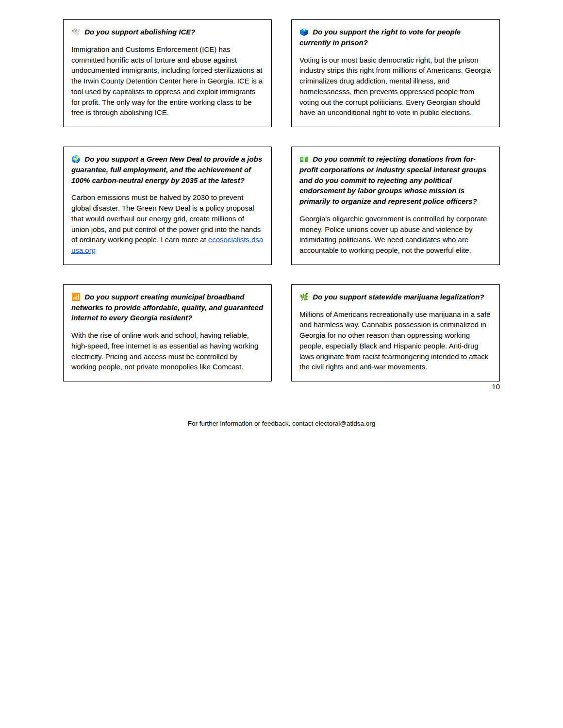🕊️ Do you support abolishing ICE?
Immigration and Customs Enforcement (ICE) has committed horrific acts of torture and abuse against undocumented immigrants, including forced sterilizations at the Irwin County Detention Center here in Georgia. ICE is a tool used by capitalists to oppress and exploit immigrants for profit. The only way for the entire working class to be free is through abolishing ICE.
🗳️ Do you support the right to vote for people currently in prison?
Voting is our most basic democratic right, but the prison industry strips this right from millions of Americans. Georgia criminalizes drug addiction, mental illness, and homelessnesss, then prevents oppressed people from voting out the corrupt politicians. Every Georgian should have an unconditional right to vote in public elections.
🌍 Do you support a Green New Deal to provide a jobs guarantee, full employment, and the achievement of 100% carbon-neutral energy by 2035 at the latest?
Carbon emissions must be halved by 2030 to prevent global disaster. The Green New Deal is a policy proposal that would overhaul our energy grid, create millions of union jobs, and put control of the power grid into the hands of ordinary working people. Learn more at ecosocialists.dsausa.org
💵 Do you commit to rejecting donations from for-profit corporations or industry special interest groups and do you commit to rejecting any political endorsement by labor groups whose mission is primarily to organize and represent police officers?
Georgia's oligarchic government is controlled by corporate money. Police unions cover up abuse and violence by intimidating politicians. We need candidates who are accountable to working people, not the powerful elite.
📶 Do you support creating municipal broadband networks to provide affordable, quality, and guaranteed internet to every Georgia resident?
With the rise of online work and school, having reliable, high-speed, free internet is as essential as having working electricity. Pricing and access must be controlled by working people, not private monopolies like Comcast.
🌿 Do you support statewide marijuana legalization?
Millions of Americans recreationally use marijuana in a safe and harmless way. Cannabis possession is criminalized in Georgia for no other reason than oppressing working people, especially Black and Hispanic people. Anti-drug laws originate from racist fearmongering intended to attack the civil rights and anti-war movements.
10
For further information or feedback, contact electoral@atldsa.org